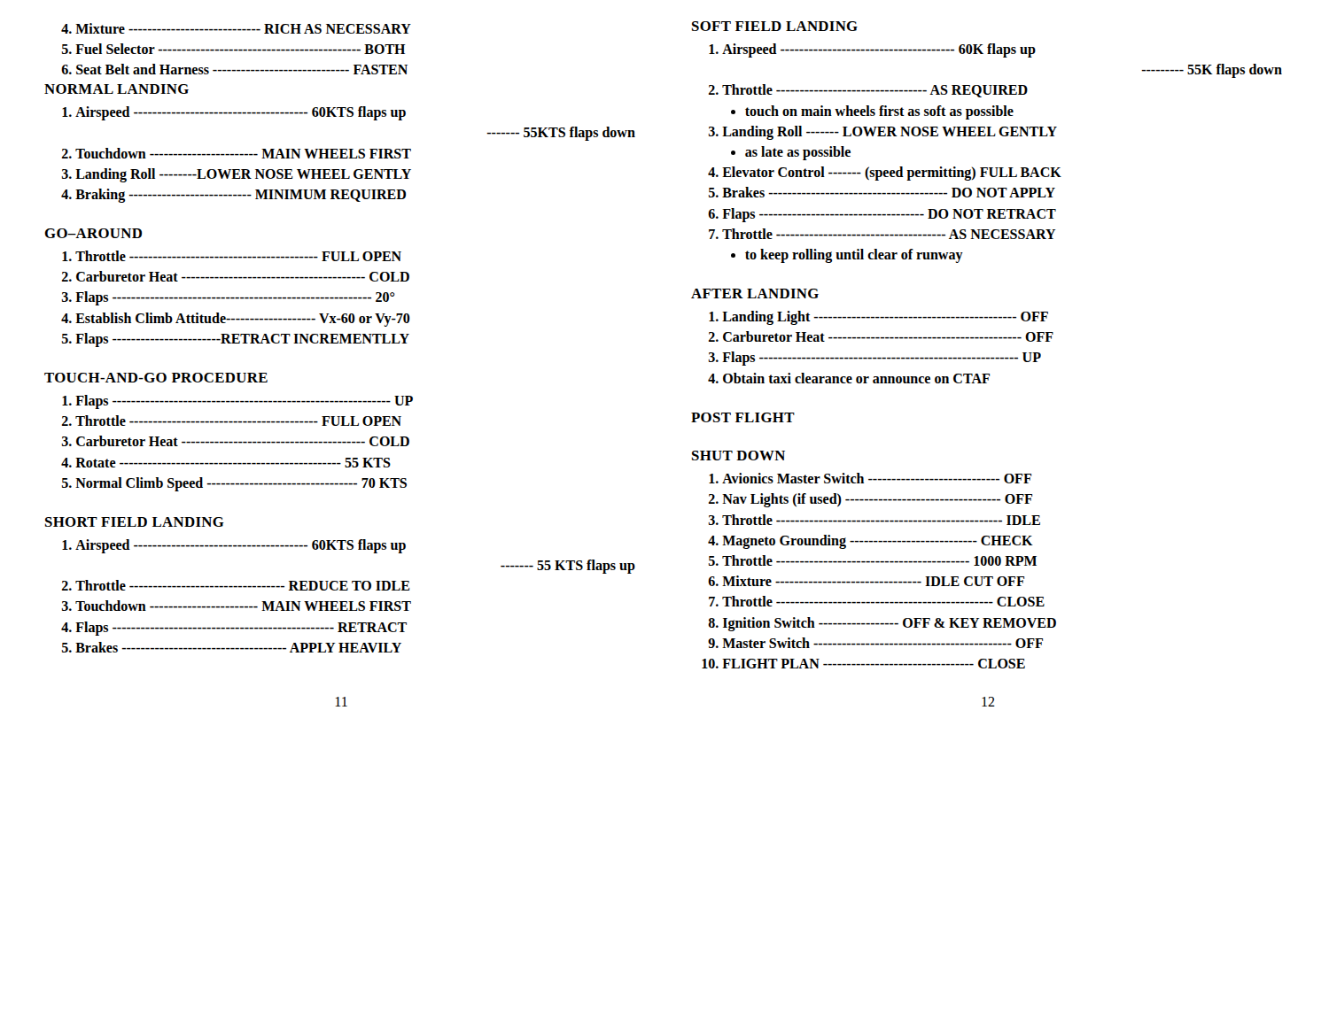Mixture ---------------------------- RICH AS NECESSARY
Fuel Selector ------------------------------------------- BOTH
Seat Belt and Harness ----------------------------- FASTEN
NORMAL LANDING
Airspeed ------------------------------------- 60KTS flaps up
------- 55KTS flaps down
Touchdown ----------------------- MAIN WHEELS FIRST
Landing Roll --------LOWER NOSE WHEEL GENTLY
Braking -------------------------- MINIMUM REQUIRED
GO–AROUND
Throttle ---------------------------------------- FULL OPEN
Carburetor Heat --------------------------------------- COLD
Flaps ------------------------------------------------------- 20°
Establish Climb Attitude------------------- Vx-60 or Vy-70
Flaps -----------------------RETRACT INCREMENTLLY
TOUCH-AND-GO PROCEDURE
Flaps ----------------------------------------------------------- UP
Throttle ---------------------------------------- FULL OPEN
Carburetor Heat --------------------------------------- COLD
Rotate ----------------------------------------------- 55 KTS
Normal Climb Speed -------------------------------- 70 KTS
SHORT FIELD LANDING
Airspeed ------------------------------------- 60KTS flaps up
------- 55 KTS flaps up
Throttle --------------------------------- REDUCE TO IDLE
Touchdown ----------------------- MAIN WHEELS FIRST
Flaps ----------------------------------------------- RETRACT
Brakes ----------------------------------- APPLY HEAVILY
11
SOFT FIELD LANDING
Airspeed ------------------------------------- 60K flaps up
--------- 55K flaps down
Throttle -------------------------------- AS REQUIRED
touch on main wheels first as soft as possible
Landing Roll ------- LOWER NOSE WHEEL GENTLY
as late as possible
Elevator Control ------- (speed permitting) FULL BACK
Brakes -------------------------------------- DO NOT APPLY
Flaps ----------------------------------- DO NOT RETRACT
Throttle ------------------------------------ AS NECESSARY
to keep rolling until clear of runway
AFTER LANDING
Landing Light ------------------------------------------- OFF
Carburetor Heat ----------------------------------------- OFF
Flaps ------------------------------------------------------- UP
Obtain taxi clearance or announce on CTAF
POST FLIGHT
SHUT DOWN
Avionics Master Switch ---------------------------- OFF
Nav Lights (if used) --------------------------------- OFF
Throttle ------------------------------------------------ IDLE
Magneto Grounding --------------------------- CHECK
Throttle ----------------------------------------- 1000 RPM
Mixture ------------------------------- IDLE CUT OFF
Throttle ---------------------------------------------- CLOSE
Ignition Switch ----------------- OFF & KEY REMOVED
Master Switch ------------------------------------------ OFF
FLIGHT PLAN -------------------------------- CLOSE
12